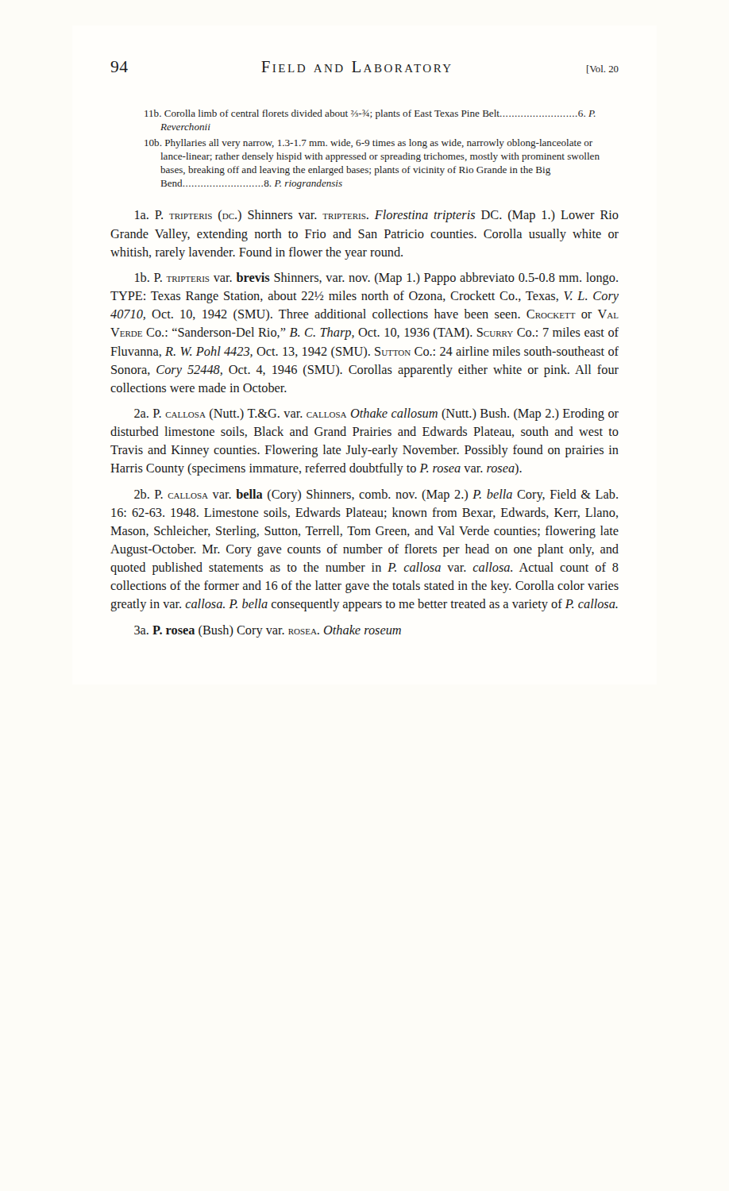94 Field and Laboratory [Vol. 20
11b. Corolla limb of central florets divided about ⅔-¾; plants of East Texas Pine Belt.......................... 6. P. Reverchonii
10b. Phyllaries all very narrow, 1.3-1.7 mm. wide, 6-9 times as long as wide, narrowly oblong-lanceolate or lance-linear; rather densely hispid with appressed or spreading trichomes, mostly with prominent swollen bases, breaking off and leaving the enlarged bases; plants of vicinity of Rio Grande in the Big Bend........................... 8. P. riograndensis
1a. P. tripteris (dc.) Shinners var. tripteris. Florestina tripteris DC. (Map 1.) Lower Rio Grande Valley, extending north to Frio and San Patricio counties. Corolla usually white or whitish, rarely lavender. Found in flower the year round.
1b. P. tripteris var. brevis Shinners, var. nov. (Map 1.) Pappo abbreviato 0.5-0.8 mm. longo. TYPE: Texas Range Station, about 22½ miles north of Ozona, Crockett Co., Texas, V. L. Cory 40710, Oct. 10, 1942 (SMU). Three additional collections have been seen. Crockett or Val Verde Co.: “Sanderson-Del Rio,” B. C. Tharp, Oct. 10, 1936 (TAM). Scurry Co.: 7 miles east of Fluvanna, R. W. Pohl 4423, Oct. 13, 1942 (SMU). Sutton Co.: 24 airline miles south-southeast of Sonora, Cory 52448, Oct. 4, 1946 (SMU). Corollas apparently either white or pink. All four collections were made in October.
2a. P. callosa (Nutt.) T.&G. var. callosa Othake callosum (Nutt.) Bush. (Map 2.) Eroding or disturbed limestone soils, Black and Grand Prairies and Edwards Plateau, south and west to Travis and Kinney counties. Flowering late July-early November. Possibly found on prairies in Harris County (specimens immature, referred doubtfully to P. rosea var. rosea).
2b. P. callosa var. bella (Cory) Shinners, comb. nov. (Map 2.) P. bella Cory, Field & Lab. 16: 62-63. 1948. Limestone soils, Edwards Plateau; known from Bexar, Edwards, Kerr, Llano, Mason, Schleicher, Sterling, Sutton, Terrell, Tom Green, and Val Verde counties; flowering late August-October. Mr. Cory gave counts of number of florets per head on one plant only, and quoted published statements as to the number in P. callosa var. callosa. Actual count of 8 collections of the former and 16 of the latter gave the totals stated in the key. Corolla color varies greatly in var. callosa. P. bella consequently appears to me better treated as a variety of P. callosa.
3a. P. rosea (Bush) Cory var. rosea. Othake roseum